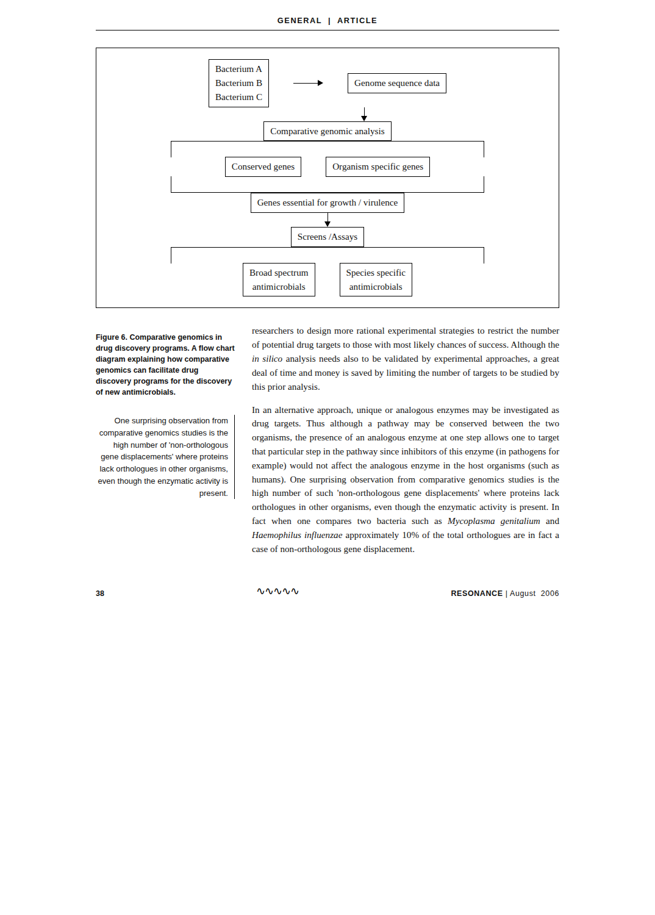GENERAL | ARTICLE
Bacterium A
Bacterium B
Bacterium C
Genome sequence data
Comparative genomic analysis
Conserved genes
Organism specific genes
Genes essential for growth / virulence
Screens /Assays
Broad spectrum
antimicrobials
Species specific
antimicrobials
Figure 6. Comparative genomics in drug discovery programs. A flow chart diagram explaining how comparative genomics can facilitate drug discovery programs for the discovery of new antimicrobials.
One surprising observation from comparative genomics studies is the high number of 'non-orthologous gene displacements' where proteins lack orthologues in other organisms, even though the enzymatic activity is present.
researchers to design more rational experimental strategies to restrict the number of potential drug targets to those with most likely chances of success. Although the in silico analysis needs also to be validated by experimental approaches, a great deal of time and money is saved by limiting the number of targets to be studied by this prior analysis.
In an alternative approach, unique or analogous enzymes may be investigated as drug targets. Thus although a pathway may be conserved between the two organisms, the presence of an analogous enzyme at one step allows one to target that particular step in the pathway since inhibitors of this enzyme (in pathogens for example) would not affect the analogous enzyme in the host organisms (such as humans). One surprising observation from comparative genomics studies is the high number of such 'non-orthologous gene displacements' where proteins lack orthologues in other organisms, even though the enzymatic activity is present. In fact when one compares two bacteria such as Mycoplasma genitalium and Haemophilus influenzae approximately 10% of the total orthologues are in fact a case of non-orthologous gene displacement.
38 ∿∿∿∿∿ RESONANCE | August 2006